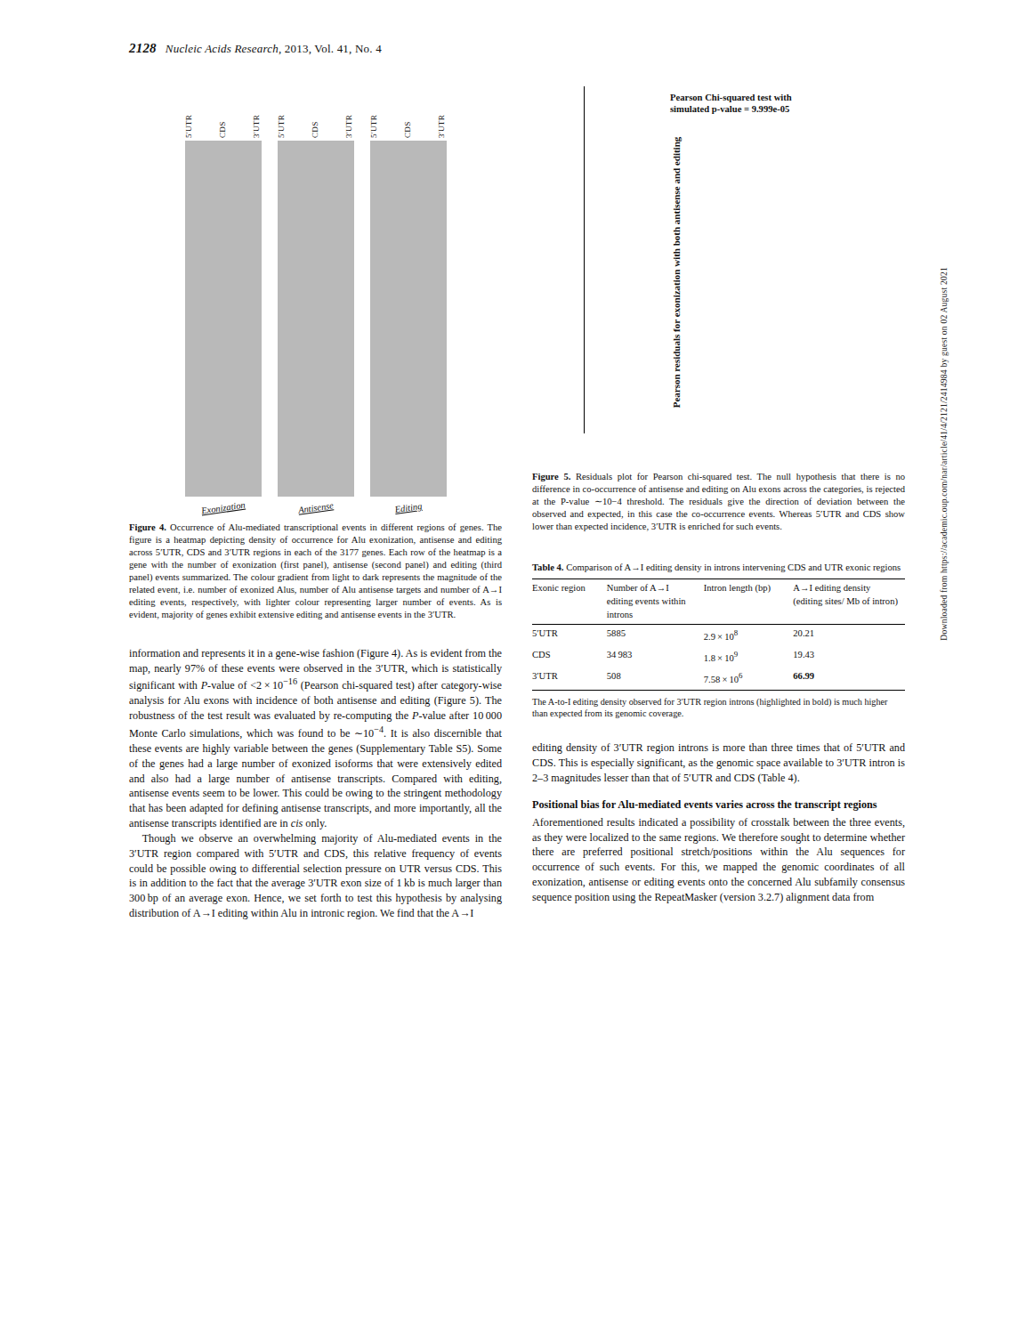2128 Nucleic Acids Research, 2013, Vol. 41, No. 4
Downloaded from https://academic.oup.com/nar/article/41/4/2121/2414984 by guest on 02 August 2021
5′UTR CDS 3′UTR
Exonization
5′UTR CDS 3′UTR
Antisense
5′UTR CDS 3′UTR
Editing
Figure 4. Occurrence of Alu-mediated transcriptional events in different regions of genes. The figure is a heatmap depicting density of occurrence for Alu exonization, antisense and editing across 5′UTR, CDS and 3′UTR regions in each of the 3177 genes. Each row of the heatmap is a gene with the number of exonization (first panel), antisense (second panel) and editing (third panel) events summarized. The colour gradient from light to dark represents the magnitude of the related event, i.e. number of exonized Alus, number of Alu antisense targets and number of A→I editing events, respectively, with lighter colour representing larger number of events. As is evident, majority of genes exhibit extensive editing and antisense events in the 3′UTR.
information and represents it in a gene-wise fashion (Figure 4). As is evident from the map, nearly 97% of these events were observed in the 3′UTR, which is statistically significant with P-value of <2 × 10−16 (Pearson chi-squared test) after category-wise analysis for Alu exons with incidence of both antisense and editing (Figure 5). The robustness of the test result was evaluated by re-computing the P-value after 10 000 Monte Carlo simulations, which was found to be ∼10−4. It is also discernible that these events are highly variable between the genes (Supplementary Table S5). Some of the genes had a large number of exonized isoforms that were extensively edited and also had a large number of antisense transcripts. Compared with editing, antisense events seem to be lower. This could be owing to the stringent methodology that has been adapted for defining antisense transcripts, and more importantly, all the antisense transcripts identified are in cis only.
Though we observe an overwhelming majority of Alu-mediated events in the 3′UTR region compared with 5′UTR and CDS, this relative frequency of events could be possible owing to differential selection pressure on UTR versus CDS. This is in addition to the fact that the average 3′UTR exon size of 1 kb is much larger than 300 bp of an average exon. Hence, we set forth to test this hypothesis by analysing distribution of A→I editing within Alu in intronic region. We find that the A→I
Pearson residuals for exonization with both antisense and editing
Pearson Chi-squared test with
simulated p-value = 9.999e-05
Figure 5. Residuals plot for Pearson chi-squared test. The null hypothesis that there is no difference in co-occurrence of antisense and editing on Alu exons across the categories, is rejected at the P-value ∼10−4 threshold. The residuals give the direction of deviation between the observed and expected, in this case the co-occurrence events. Whereas 5′UTR and CDS show lower than expected incidence, 3′UTR is enriched for such events.
Table 4. Comparison of A→I editing density in introns intervening CDS and UTR exonic regions
| Exonic region | Number of A→I editing events within introns | Intron length (bp) | A→I editing density (editing sites/ Mb of intron) |
| --- | --- | --- | --- |
| 5′UTR | 5885 | 2.9 × 10 8 | 20.21 |
| CDS | 34 983 | 1.8 × 10 9 | 19.43 |
| 3′UTR | 508 | 7.58 × 10 6 | 66.99 |
The A-to-I editing density observed for 3′UTR region introns (highlighted in bold) is much higher than expected from its genomic coverage.
editing density of 3′UTR region introns is more than three times that of 5′UTR and CDS. This is especially significant, as the genomic space available to 3′UTR intron is 2–3 magnitudes lesser than that of 5′UTR and CDS (Table 4).
Positional bias for Alu-mediated events varies across the transcript regions
Aforementioned results indicated a possibility of crosstalk between the three events, as they were localized to the same regions. We therefore sought to determine whether there are preferred positional stretch/positions within the Alu sequences for occurrence of such events. For this, we mapped the genomic coordinates of all exonization, antisense or editing events onto the concerned Alu subfamily consensus sequence position using the RepeatMasker (version 3.2.7) alignment data from